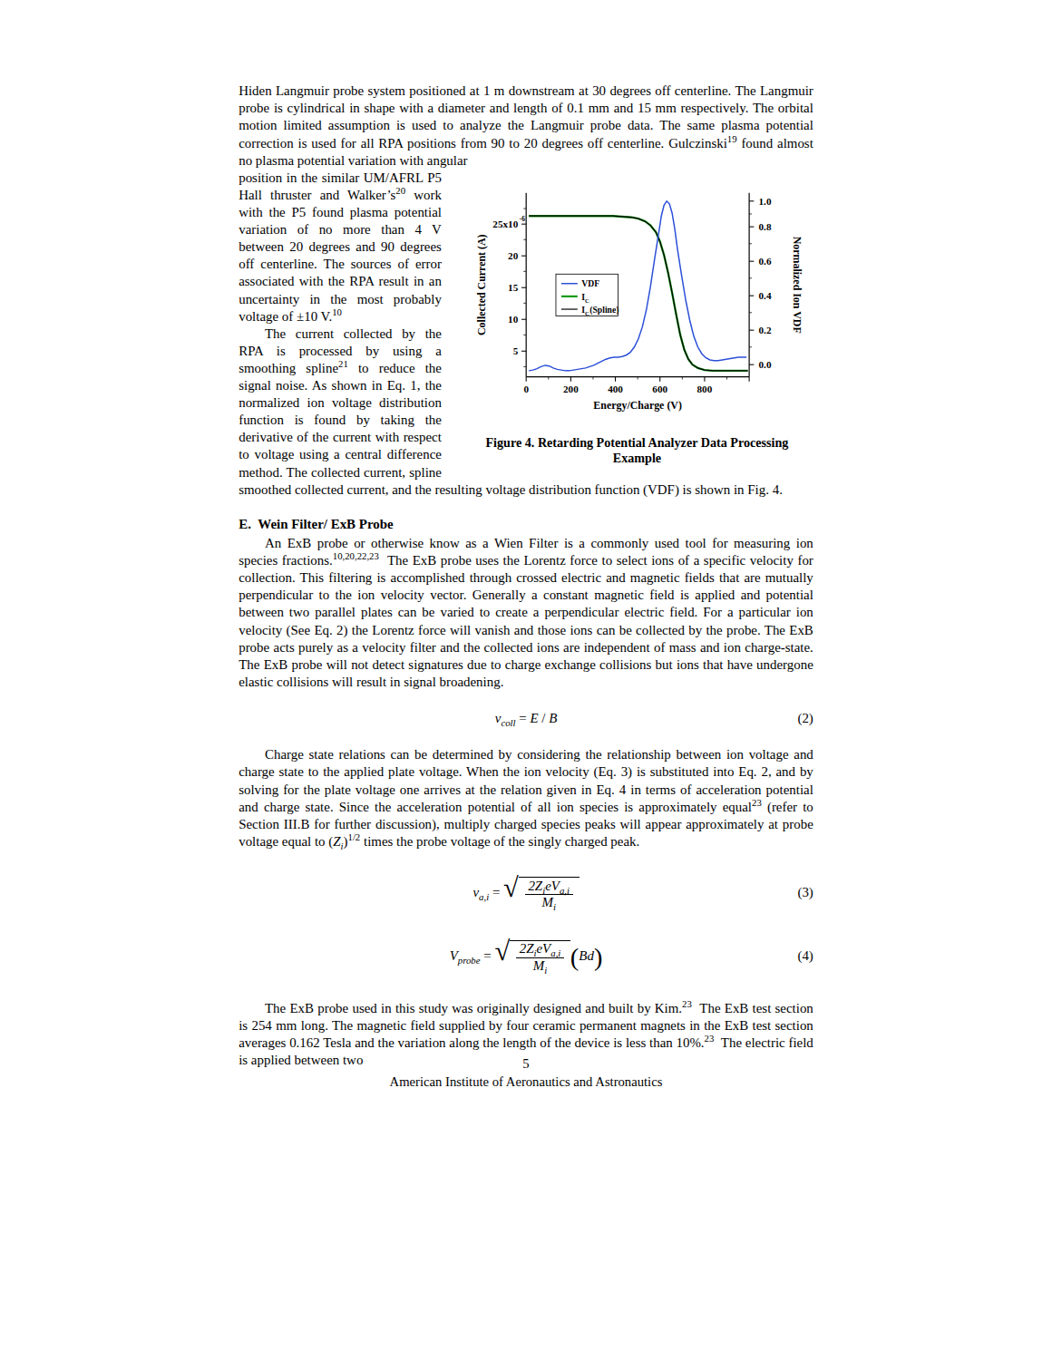Hiden Langmuir probe system positioned at 1 m downstream at 30 degrees off centerline. The Langmuir probe is cylindrical in shape with a diameter and length of 0.1 mm and 15 mm respectively. The orbital motion limited assumption is used to analyze the Langmuir probe data. The same plasma potential correction is used for all RPA positions from 90 to 20 degrees off centerline. Gulczinski19 found almost no plasma potential variation with angular
0 200 400 600 800 Energy/Charge (V) 5 10 15 20 25x10 -6 Collected Current (A) 0.0 0.2 0.4 0.6 0.8 1.0 Normalized Ion VDF VDF I C I C (Spline)
Figure 4. Retarding Potential Analyzer Data Processing Example
position in the similar UM/AFRL P5 Hall thruster and Walker’s20 work with the P5 found plasma potential variation of no more than 4 V between 20 degrees and 90 degrees off centerline. The sources of error associated with the RPA result in an uncertainty in the most probably voltage of ±10 V.10
The current collected by the RPA is processed by using a smoothing spline21 to reduce the signal noise. As shown in Eq. 1, the normalized ion voltage distribution function is found by taking the derivative of the current with respect to voltage using a central difference method. The collected current, spline smoothed collected current, and the resulting voltage distribution function (VDF) is shown in Fig. 4.
E. Wein Filter/ ExB Probe
An ExB probe or otherwise know as a Wien Filter is a commonly used tool for measuring ion species fractions.10,20,22,23 The ExB probe uses the Lorentz force to select ions of a specific velocity for collection. This filtering is accomplished through crossed electric and magnetic fields that are mutually perpendicular to the ion velocity vector. Generally a constant magnetic field is applied and potential between two parallel plates can be varied to create a perpendicular electric field. For a particular ion velocity (See Eq. 2) the Lorentz force will vanish and those ions can be collected by the probe. The ExB probe acts purely as a velocity filter and the collected ions are independent of mass and ion charge-state. The ExB probe will not detect signatures due to charge exchange collisions but ions that have undergone elastic collisions will result in signal broadening.
vcoll = E / B (2)
Charge state relations can be determined by considering the relationship between ion voltage and charge state to the applied plate voltage. When the ion velocity (Eq. 3) is substituted into Eq. 2, and by solving for the plate voltage one arrives at the relation given in Eq. 4 in terms of acceleration potential and charge state. Since the acceleration potential of all ion species is approximately equal23 (refer to Section III.B for further discussion), multiply charged species peaks will appear approximately at probe voltage equal to (Zi)1/2 times the probe voltage of the singly charged peak.
va,i = √2ZieVa,i Mi (3)
Vprobe = √2ZieVa,i Mi(Bd) (4)
The ExB probe used in this study was originally designed and built by Kim.23 The ExB test section is 254 mm long. The magnetic field supplied by four ceramic permanent magnets in the ExB test section averages 0.162 Tesla and the variation along the length of the device is less than 10%.23 The electric field is applied between two
5
American Institute of Aeronautics and Astronautics